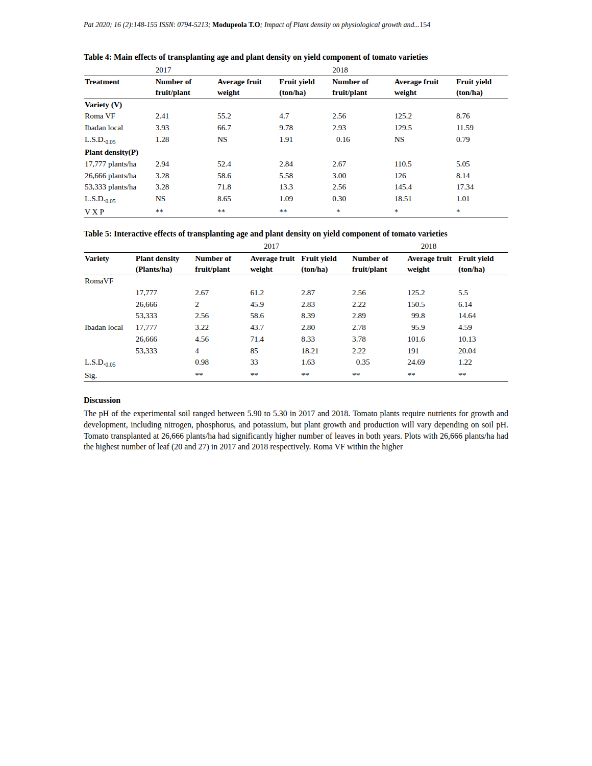Pat 2020; 16 (2):148-155 ISSN: 0794-5213; Modupeola T.O; Impact of Plant density on physiological growth and... 154
Table 4: Main effects of transplanting age and plant density on yield component of tomato varieties
| | 2017 | 2018 |
| Treatment | Number of fruit/plant | Average fruit weight | Fruit yield (ton/ha) | Number of fruit/plant | Average fruit weight | Fruit yield (ton/ha) |
| Variety (V) | | | | | | |
| Roma VF | 2.41 | 55.2 | 4.7 | 2.56 | 125.2 | 8.76 |
| Ibadan local | 3.93 | 66.7 | 9.78 | 2.93 | 129.5 | 11.59 |
| L.S.D. 0.05 | 1.28 | NS | 1.91 | 0.16 | NS | 0.79 |
| Plant density(P) | | | | | | |
| 17,777 plants/ha | 2.94 | 52.4 | 2.84 | 2.67 | 110.5 | 5.05 |
| 26,666 plants/ha | 3.28 | 58.6 | 5.58 | 3.00 | 126 | 8.14 |
| 53,333 plants/ha | 3.28 | 71.8 | 13.3 | 2.56 | 145.4 | 17.34 |
| L.S.D. 0.05 | NS | 8.65 | 1.09 | 0.30 | 18.51 | 1.01 |
| V X P | ** | ** | ** | * | * | * |
Table 5: Interactive effects of transplanting age and plant density on yield component of tomato varieties
| | | 2017 | 2018 |
| Variety | Plant density (Plants/ha) | Number of fruit/plant | Average fruit weight | Fruit yield (ton/ha) | Number of fruit/plant | Average fruit weight | Fruit yield (ton/ha) |
| RomaVF | | | | | | | |
| | 17,777 | 2.67 | 61.2 | 2.87 | 2.56 | 125.2 | 5.5 |
| | 26,666 | 2 | 45.9 | 2.83 | 2.22 | 150.5 | 6.14 |
| | 53,333 | 2.56 | 58.6 | 8.39 | 2.89 | 99.8 | 14.64 |
| Ibadan local | 17,777 | 3.22 | 43.7 | 2.80 | 2.78 | 95.9 | 4.59 |
| | 26,666 | 4.56 | 71.4 | 8.33 | 3.78 | 101.6 | 10.13 |
| | 53,333 | 4 | 85 | 18.21 | 2.22 | 191 | 20.04 |
| L.S.D. 0.05 | | 0.98 | 33 | 1.63 | 0.35 | 24.69 | 1.22 |
| Sig. | | ** | ** | ** | ** | ** | ** |
Discussion
The pH of the experimental soil ranged between 5.90 to 5.30 in 2017 and 2018. Tomato plants require nutrients for growth and development, including nitrogen, phosphorus, and potassium, but plant growth and production will vary depending on soil pH. Tomato transplanted at 26,666 plants/ha had significantly higher number of leaves in both years. Plots with 26,666 plants/ha had the highest number of leaf (20 and 27) in 2017 and 2018 respectively. Roma VF within the higher